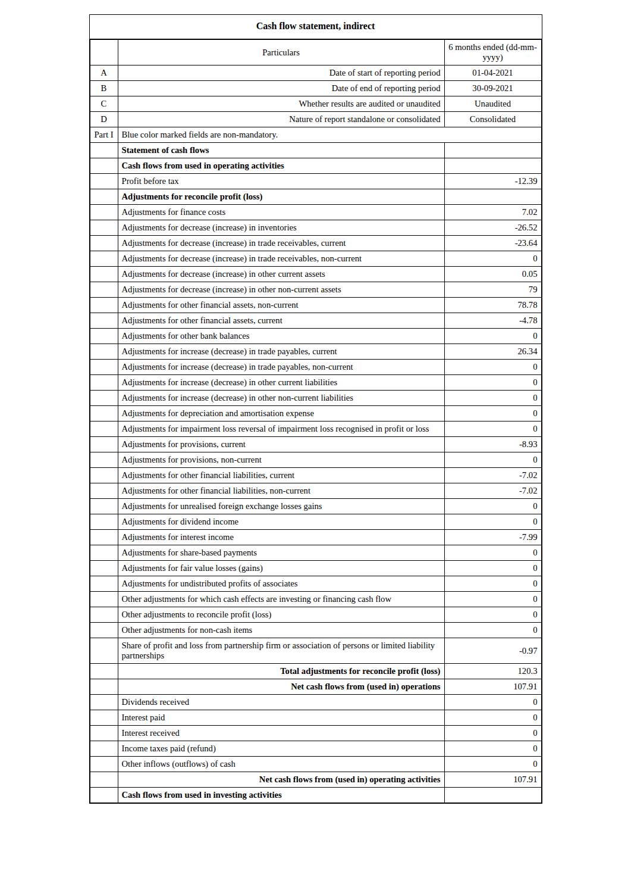Cash flow statement, indirect
| | Particulars | 6 months ended (dd-mm-yyyy) |
| --- | --- | --- |
| A | Date of start of reporting period | 01-04-2021 |
| B | Date of end of reporting period | 30-09-2021 |
| C | Whether results are audited or unaudited | Unaudited |
| D | Nature of report standalone or consolidated | Consolidated |
| Part I | Blue color marked fields are non-mandatory. |
| | Statement of cash flows | |
| | Cash flows from used in operating activities | |
| | Profit before tax | -12.39 |
| | Adjustments for reconcile profit (loss) | |
| | Adjustments for finance costs | 7.02 |
| | Adjustments for decrease (increase) in inventories | -26.52 |
| | Adjustments for decrease (increase) in trade receivables, current | -23.64 |
| | Adjustments for decrease (increase) in trade receivables, non-current | 0 |
| | Adjustments for decrease (increase) in other current assets | 0.05 |
| | Adjustments for decrease (increase) in other non-current assets | 79 |
| | Adjustments for other financial assets, non-current | 78.78 |
| | Adjustments for other financial assets, current | -4.78 |
| | Adjustments for other bank balances | 0 |
| | Adjustments for increase (decrease) in trade payables, current | 26.34 |
| | Adjustments for increase (decrease) in trade payables, non-current | 0 |
| | Adjustments for increase (decrease) in other current liabilities | 0 |
| | Adjustments for increase (decrease) in other non-current liabilities | 0 |
| | Adjustments for depreciation and amortisation expense | 0 |
| | Adjustments for impairment loss reversal of impairment loss recognised in profit or loss | 0 |
| | Adjustments for provisions, current | -8.93 |
| | Adjustments for provisions, non-current | 0 |
| | Adjustments for other financial liabilities, current | -7.02 |
| | Adjustments for other financial liabilities, non-current | -7.02 |
| | Adjustments for unrealised foreign exchange losses gains | 0 |
| | Adjustments for dividend income | 0 |
| | Adjustments for interest income | -7.99 |
| | Adjustments for share-based payments | 0 |
| | Adjustments for fair value losses (gains) | 0 |
| | Adjustments for undistributed profits of associates | 0 |
| | Other adjustments for which cash effects are investing or financing cash flow | 0 |
| | Other adjustments to reconcile profit (loss) | 0 |
| | Other adjustments for non-cash items | 0 |
| | Share of profit and loss from partnership firm or association of persons or limited liability partnerships | -0.97 |
| | Total adjustments for reconcile profit (loss) | 120.3 |
| | Net cash flows from (used in) operations | 107.91 |
| | Dividends received | 0 |
| | Interest paid | 0 |
| | Interest received | 0 |
| | Income taxes paid (refund) | 0 |
| | Other inflows (outflows) of cash | 0 |
| | Net cash flows from (used in) operating activities | 107.91 |
| | Cash flows from used in investing activities | |